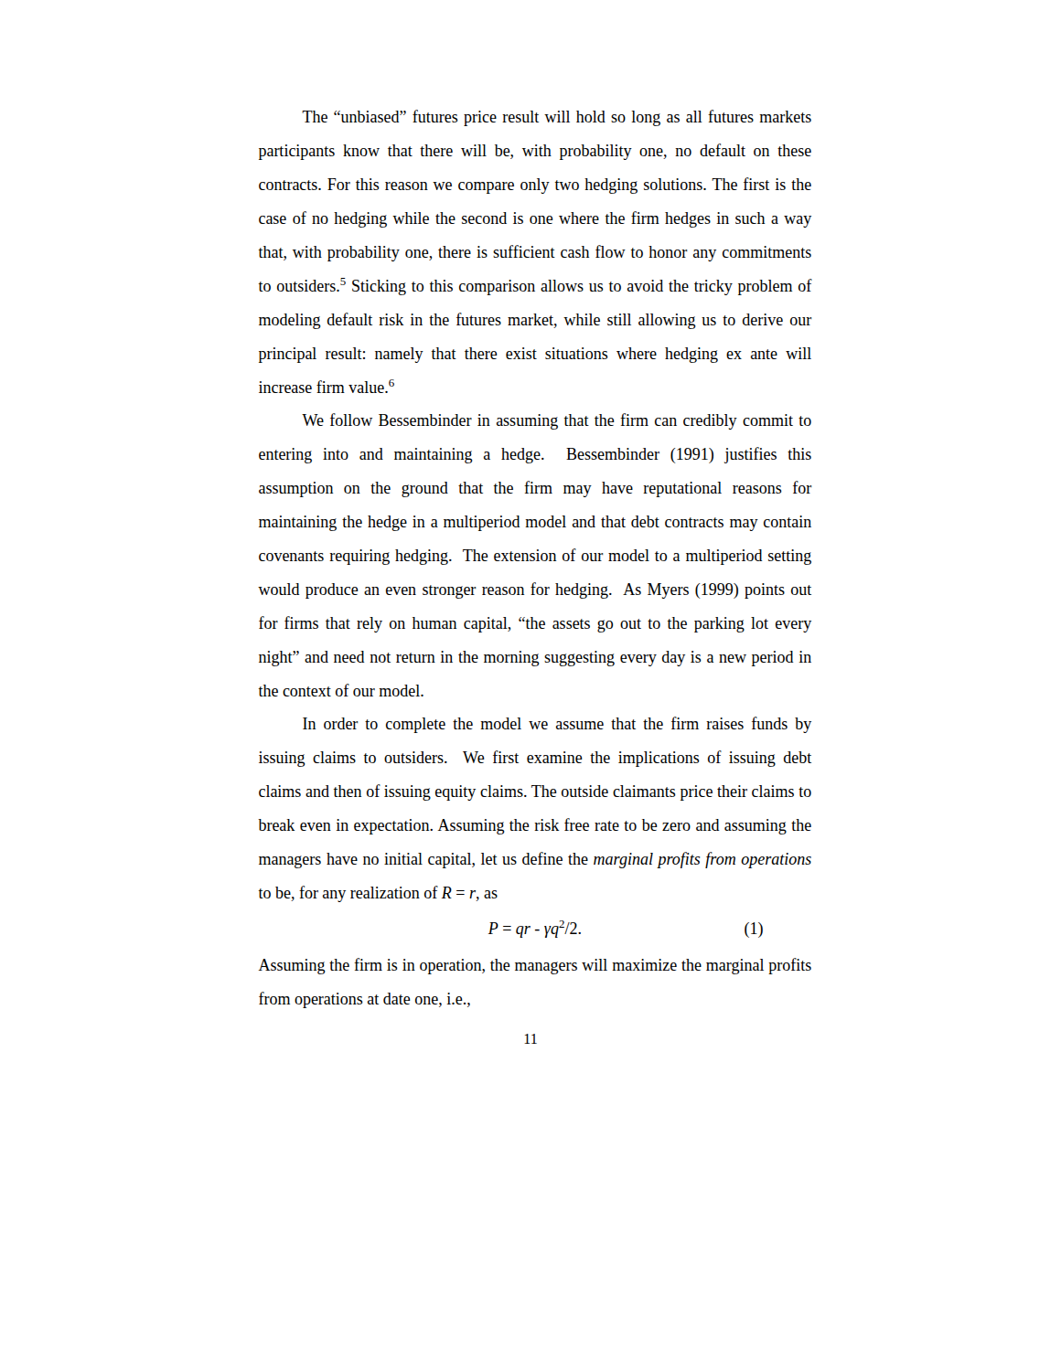The “unbiased” futures price result will hold so long as all futures markets participants know that there will be, with probability one, no default on these contracts. For this reason we compare only two hedging solutions. The first is the case of no hedging while the second is one where the firm hedges in such a way that, with probability one, there is sufficient cash flow to honor any commitments to outsiders.5 Sticking to this comparison allows us to avoid the tricky problem of modeling default risk in the futures market, while still allowing us to derive our principal result: namely that there exist situations where hedging ex ante will increase firm value.6
We follow Bessembinder in assuming that the firm can credibly commit to entering into and maintaining a hedge. Bessembinder (1991) justifies this assumption on the ground that the firm may have reputational reasons for maintaining the hedge in a multiperiod model and that debt contracts may contain covenants requiring hedging. The extension of our model to a multiperiod setting would produce an even stronger reason for hedging. As Myers (1999) points out for firms that rely on human capital, “the assets go out to the parking lot every night” and need not return in the morning suggesting every day is a new period in the context of our model.
In order to complete the model we assume that the firm raises funds by issuing claims to outsiders. We first examine the implications of issuing debt claims and then of issuing equity claims. The outside claimants price their claims to break even in expectation. Assuming the risk free rate to be zero and assuming the managers have no initial capital, let us define the marginal profits from operations to be, for any realization of R = r, as
P = qr - γq2/2.(1)
Assuming the firm is in operation, the managers will maximize the marginal profits from operations at date one, i.e.,
11